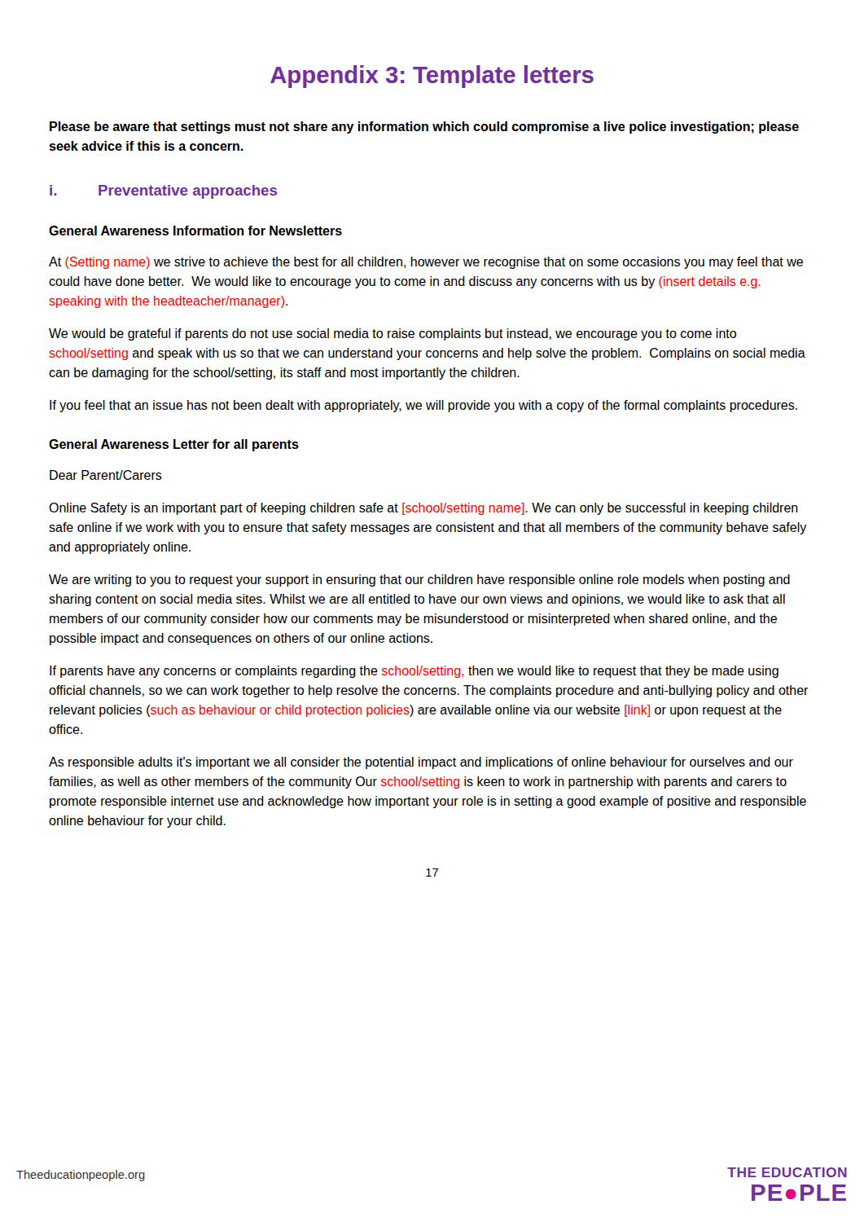Appendix 3: Template letters
Please be aware that settings must not share any information which could compromise a live police investigation; please seek advice if this is a concern.
i. Preventative approaches
General Awareness Information for Newsletters
At (Setting name) we strive to achieve the best for all children, however we recognise that on some occasions you may feel that we could have done better. We would like to encourage you to come in and discuss any concerns with us by (insert details e.g. speaking with the headteacher/manager).
We would be grateful if parents do not use social media to raise complaints but instead, we encourage you to come into school/setting and speak with us so that we can understand your concerns and help solve the problem. Complains on social media can be damaging for the school/setting, its staff and most importantly the children.
If you feel that an issue has not been dealt with appropriately, we will provide you with a copy of the formal complaints procedures.
General Awareness Letter for all parents
Dear Parent/Carers
Online Safety is an important part of keeping children safe at [school/setting name]. We can only be successful in keeping children safe online if we work with you to ensure that safety messages are consistent and that all members of the community behave safely and appropriately online.
We are writing to you to request your support in ensuring that our children have responsible online role models when posting and sharing content on social media sites. Whilst we are all entitled to have our own views and opinions, we would like to ask that all members of our community consider how our comments may be misunderstood or misinterpreted when shared online, and the possible impact and consequences on others of our online actions.
If parents have any concerns or complaints regarding the school/setting, then we would like to request that they be made using official channels, so we can work together to help resolve the concerns. The complaints procedure and anti-bullying policy and other relevant policies (such as behaviour or child protection policies) are available online via our website [link] or upon request at the office.
As responsible adults it's important we all consider the potential impact and implications of online behaviour for ourselves and our families, as well as other members of the community Our school/setting is keen to work in partnership with parents and carers to promote responsible internet use and acknowledge how important your role is in setting a good example of positive and responsible online behaviour for your child.
17
Theeducationpeople.org THE EDUCATION
PE●PLE